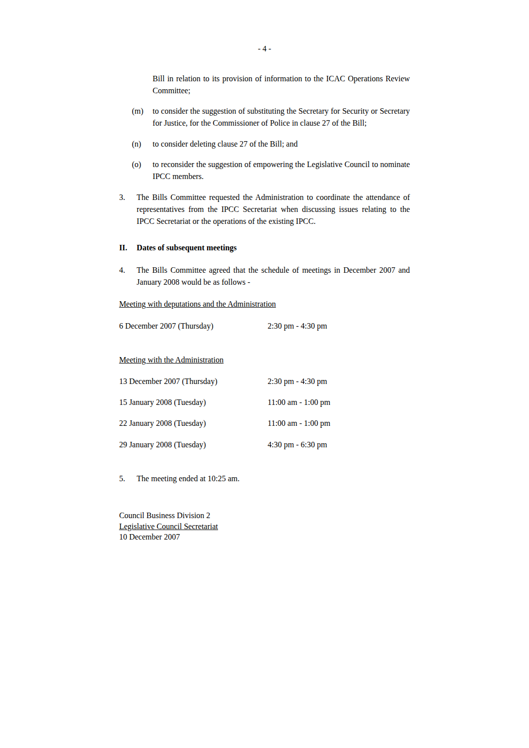- 4 -
Bill in relation to its provision of information to the ICAC Operations Review Committee;
(m) to consider the suggestion of substituting the Secretary for Security or Secretary for Justice, for the Commissioner of Police in clause 27 of the Bill;
(n) to consider deleting clause 27 of the Bill; and
(o) to reconsider the suggestion of empowering the Legislative Council to nominate IPCC members.
3. The Bills Committee requested the Administration to coordinate the attendance of representatives from the IPCC Secretariat when discussing issues relating to the IPCC Secretariat or the operations of the existing IPCC.
II. Dates of subsequent meetings
4. The Bills Committee agreed that the schedule of meetings in December 2007 and January 2008 would be as follows -
Meeting with deputations and the Administration
| 6 December 2007 (Thursday) | 2:30 pm - 4:30 pm |
Meeting with the Administration
| 13 December 2007 (Thursday) | 2:30 pm - 4:30 pm |
| 15 January 2008 (Tuesday) | 11:00 am - 1:00 pm |
| 22 January 2008 (Tuesday) | 11:00 am - 1:00 pm |
| 29 January 2008 (Tuesday) | 4:30 pm - 6:30 pm |
5. The meeting ended at 10:25 am.
Council Business Division 2
Legislative Council Secretariat
10 December 2007